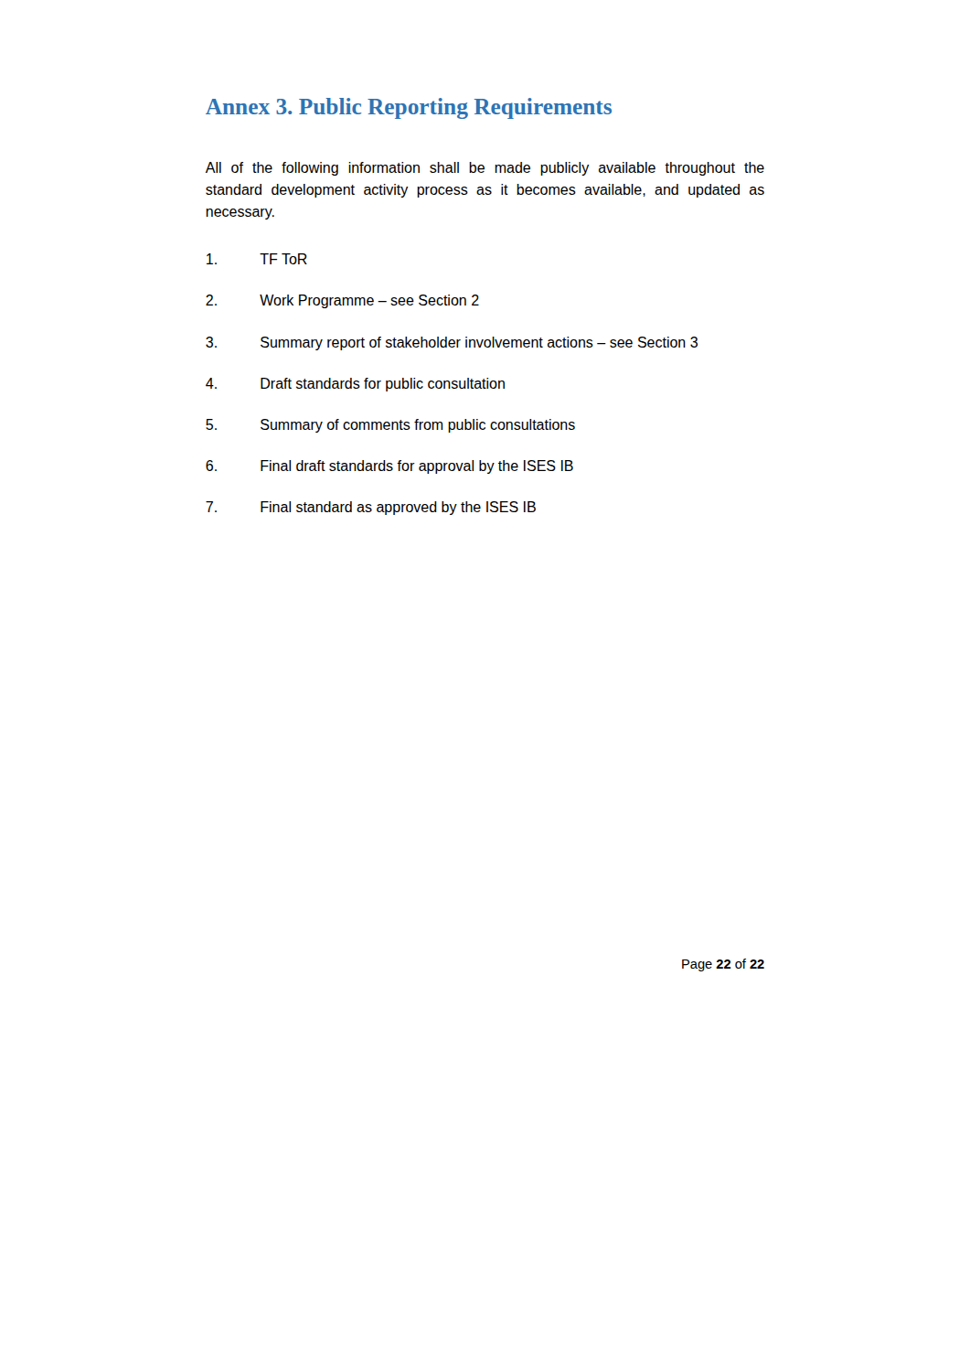Annex 3. Public Reporting Requirements
All of the following information shall be made publicly available throughout the standard development activity process as it becomes available, and updated as necessary.
1. TF ToR
2. Work Programme – see Section 2
3. Summary report of stakeholder involvement actions – see Section 3
4. Draft standards for public consultation
5. Summary of comments from public consultations
6. Final draft standards for approval by the ISES IB
7. Final standard as approved by the ISES IB
Page 22 of 22